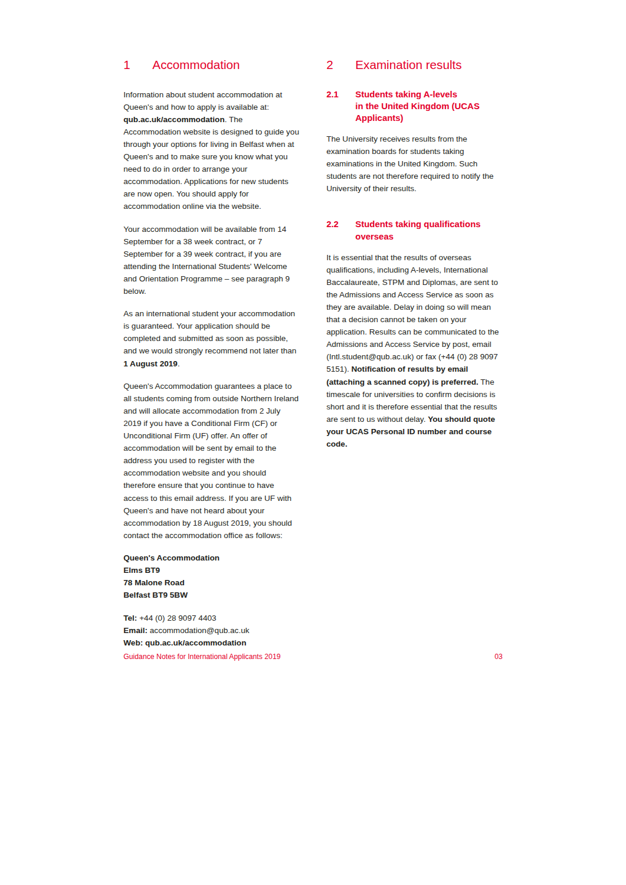1 Accommodation
Information about student accommodation at Queen's and how to apply is available at: qub.ac.uk/accommodation. The Accommodation website is designed to guide you through your options for living in Belfast when at Queen's and to make sure you know what you need to do in order to arrange your accommodation. Applications for new students are now open. You should apply for accommodation online via the website.
Your accommodation will be available from 14 September for a 38 week contract, or 7 September for a 39 week contract, if you are attending the International Students' Welcome and Orientation Programme – see paragraph 9 below.
As an international student your accommodation is guaranteed. Your application should be completed and submitted as soon as possible, and we would strongly recommend not later than 1 August 2019.
Queen's Accommodation guarantees a place to all students coming from outside Northern Ireland and will allocate accommodation from 2 July 2019 if you have a Conditional Firm (CF) or Unconditional Firm (UF) offer. An offer of accommodation will be sent by email to the address you used to register with the accommodation website and you should therefore ensure that you continue to have access to this email address. If you are UF with Queen's and have not heard about your accommodation by 18 August 2019, you should contact the accommodation office as follows:
Queen's Accommodation
Elms BT9
78 Malone Road
Belfast BT9 5BW
Tel: +44 (0) 28 9097 4403
Email: accommodation@qub.ac.uk
Web: qub.ac.uk/accommodation
2 Examination results
2.1 Students taking A-levels
in the United Kingdom (UCAS Applicants)
The University receives results from the examination boards for students taking examinations in the United Kingdom. Such students are not therefore required to notify the University of their results.
2.2 Students taking qualifications overseas
It is essential that the results of overseas qualifications, including A-levels, International Baccalaureate, STPM and Diplomas, are sent to the Admissions and Access Service as soon as they are available. Delay in doing so will mean that a decision cannot be taken on your application. Results can be communicated to the Admissions and Access Service by post, email (Intl.student@qub.ac.uk) or fax (+44 (0) 28 9097 5151). Notification of results by email (attaching a scanned copy) is preferred. The timescale for universities to confirm decisions is short and it is therefore essential that the results are sent to us without delay. You should quote your UCAS Personal ID number and course code.
Guidance Notes for International Applicants 2019 03